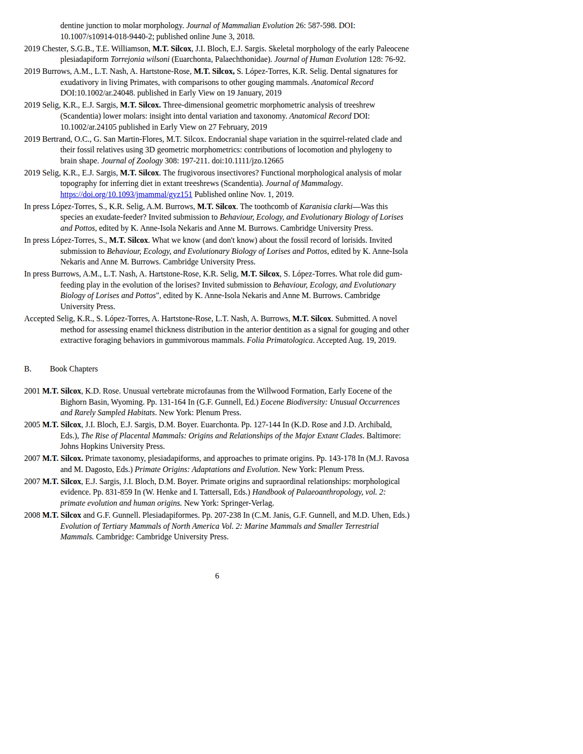dentine junction to molar morphology. Journal of Mammalian Evolution 26: 587-598. DOI: 10.1007/s10914-018-9440-2; published online June 3, 2018.
2019 Chester, S.G.B., T.E. Williamson, M.T. Silcox, J.I. Bloch, E.J. Sargis. Skeletal morphology of the early Paleocene plesiadapiform Torrejonia wilsoni (Euarchonta, Palaechthonidae). Journal of Human Evolution 128: 76-92.
2019 Burrows, A.M., L.T. Nash, A. Hartstone-Rose, M.T. Silcox, S. López-Torres, K.R. Selig. Dental signatures for exudativory in living Primates, with comparisons to other gouging mammals. Anatomical Record DOI:10.1002/ar.24048. published in Early View on 19 January, 2019
2019 Selig, K.R., E.J. Sargis, M.T. Silcox. Three-dimensional geometric morphometric analysis of treeshrew (Scandentia) lower molars: insight into dental variation and taxonomy. Anatomical Record DOI: 10.1002/ar.24105 published in Early View on 27 February, 2019
2019 Bertrand, O.C., G. San Martin-Flores, M.T. Silcox. Endocranial shape variation in the squirrel-related clade and their fossil relatives using 3D geometric morphometrics: contributions of locomotion and phylogeny to brain shape. Journal of Zoology 308: 197-211. doi:10.1111/jzo.12665
2019 Selig, K.R., E.J. Sargis, M.T. Silcox. The frugivorous insectivores? Functional morphological analysis of molar topography for inferring diet in extant treeshrews (Scandentia). Journal of Mammalogy. https://doi.org/10.1093/jmammal/gyz151 Published online Nov. 1, 2019.
In press López-Torres, S., K.R. Selig, A.M. Burrows, M.T. Silcox. The toothcomb of Karanisia clarki—Was this species an exudate-feeder? Invited submission to Behaviour, Ecology, and Evolutionary Biology of Lorises and Pottos, edited by K. Anne-Isola Nekaris and Anne M. Burrows. Cambridge University Press.
In press López-Torres, S., M.T. Silcox. What we know (and don't know) about the fossil record of lorisids. Invited submission to Behaviour, Ecology, and Evolutionary Biology of Lorises and Pottos, edited by K. Anne-Isola Nekaris and Anne M. Burrows. Cambridge University Press.
In press Burrows, A.M., L.T. Nash, A. Hartstone-Rose, K.R. Selig, M.T. Silcox, S. López-Torres. What role did gum-feeding play in the evolution of the lorises? Invited submission to Behaviour, Ecology, and Evolutionary Biology of Lorises and Pottos", edited by K. Anne-Isola Nekaris and Anne M. Burrows. Cambridge University Press.
Accepted Selig, K.R., S. López-Torres, A. Hartstone-Rose, L.T. Nash, A. Burrows, M.T. Silcox. Submitted. A novel method for assessing enamel thickness distribution in the anterior dentition as a signal for gouging and other extractive foraging behaviors in gummivorous mammals. Folia Primatologica. Accepted Aug. 19, 2019.
B. Book Chapters
2001 M.T. Silcox, K.D. Rose. Unusual vertebrate microfaunas from the Willwood Formation, Early Eocene of the Bighorn Basin, Wyoming. Pp. 131-164 In (G.F. Gunnell, Ed.) Eocene Biodiversity: Unusual Occurrences and Rarely Sampled Habitats. New York: Plenum Press.
2005 M.T. Silcox, J.I. Bloch, E.J. Sargis, D.M. Boyer. Euarchonta. Pp. 127-144 In (K.D. Rose and J.D. Archibald, Eds.), The Rise of Placental Mammals: Origins and Relationships of the Major Extant Clades. Baltimore: Johns Hopkins University Press.
2007 M.T. Silcox. Primate taxonomy, plesiadapiforms, and approaches to primate origins. Pp. 143-178 In (M.J. Ravosa and M. Dagosto, Eds.) Primate Origins: Adaptations and Evolution. New York: Plenum Press.
2007 M.T. Silcox, E.J. Sargis, J.I. Bloch, D.M. Boyer. Primate origins and supraordinal relationships: morphological evidence. Pp. 831-859 In (W. Henke and I. Tattersall, Eds.) Handbook of Palaeoanthropology, vol. 2: primate evolution and human origins. New York: Springer-Verlag.
2008 M.T. Silcox and G.F. Gunnell. Plesiadapiformes. Pp. 207-238 In (C.M. Janis, G.F. Gunnell, and M.D. Uhen, Eds.) Evolution of Tertiary Mammals of North America Vol. 2: Marine Mammals and Smaller Terrestrial Mammals. Cambridge: Cambridge University Press.
6